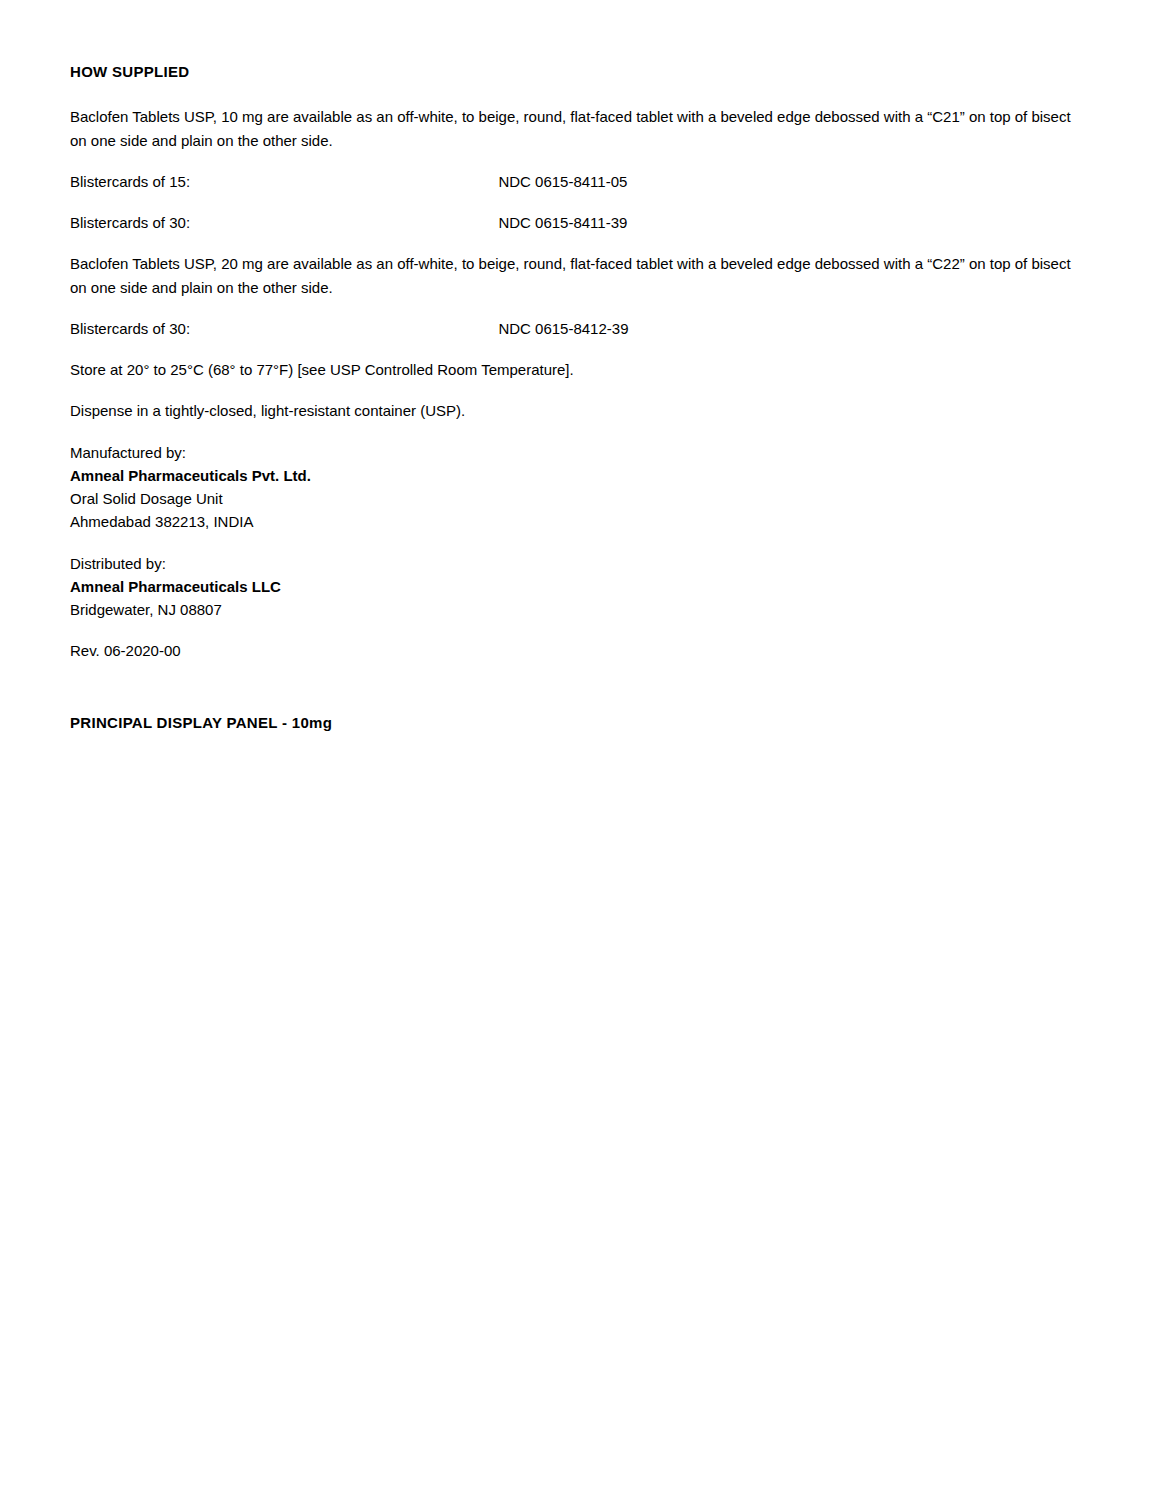HOW SUPPLIED
Baclofen Tablets USP, 10 mg are available as an off-white, to beige, round, flat-faced tablet with a beveled edge debossed with a “C21” on top of bisect on one side and plain on the other side.
Blistercards of 15: NDC 0615-8411-05
Blistercards of 30: NDC 0615-8411-39
Baclofen Tablets USP, 20 mg are available as an off-white, to beige, round, flat-faced tablet with a beveled edge debossed with a “C22” on top of bisect on one side and plain on the other side.
Blistercards of 30: NDC 0615-8412-39
Store at 20° to 25°C (68° to 77°F) [see USP Controlled Room Temperature].
Dispense in a tightly-closed, light-resistant container (USP).
Manufactured by: Amneal Pharmaceuticals Pvt. Ltd. Oral Solid Dosage Unit Ahmedabad 382213, INDIA
Distributed by: Amneal Pharmaceuticals LLC Bridgewater, NJ 08807
Rev. 06-2020-00
PRINCIPAL DISPLAY PANEL - 10mg